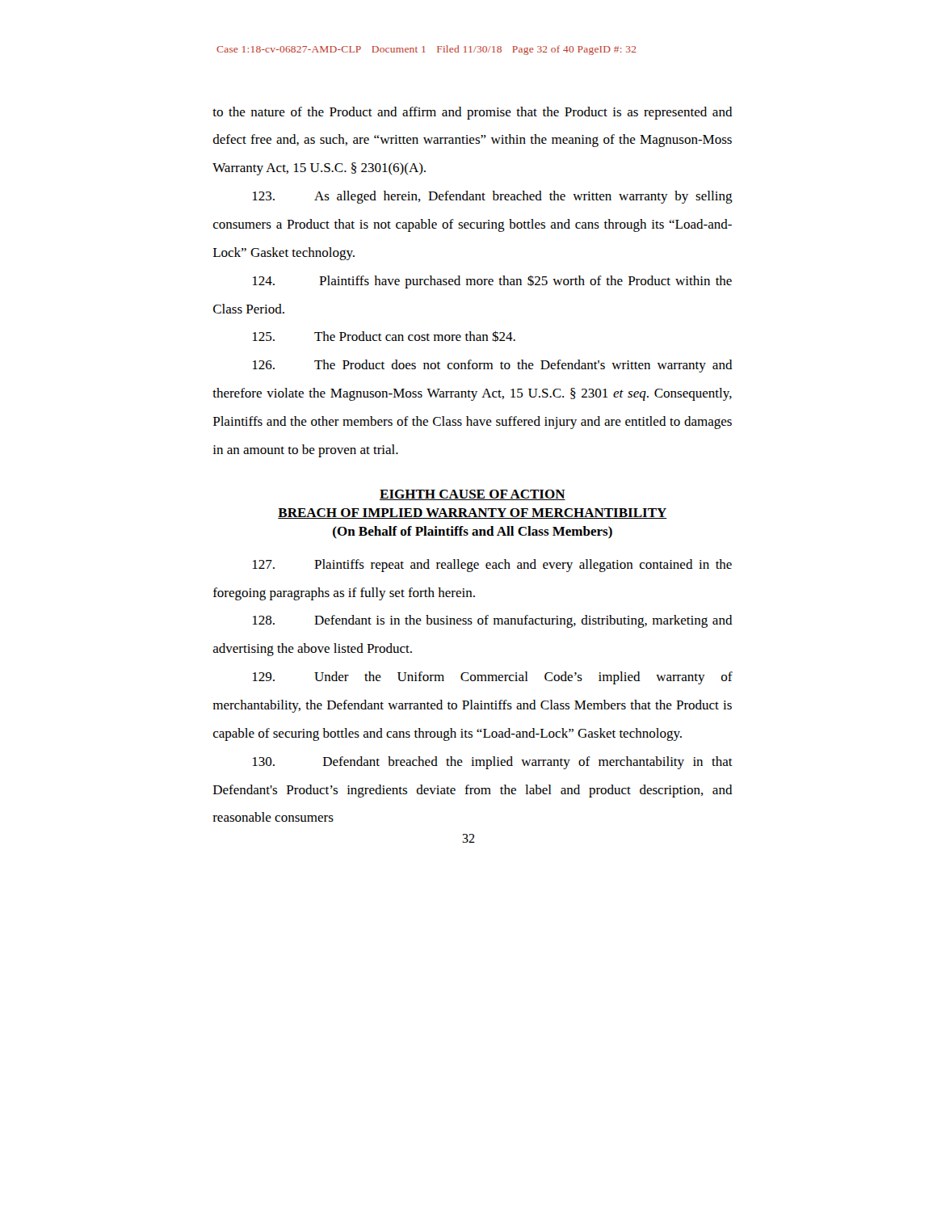Case 1:18-cv-06827-AMD-CLP Document 1 Filed 11/30/18 Page 32 of 40 PageID #: 32
to the nature of the Product and affirm and promise that the Product is as represented and defect free and, as such, are “written warranties” within the meaning of the Magnuson-Moss Warranty Act, 15 U.S.C. § 2301(6)(A).
123. As alleged herein, Defendant breached the written warranty by selling consumers a Product that is not capable of securing bottles and cans through its “Load-and-Lock” Gasket technology.
124. Plaintiffs have purchased more than $25 worth of the Product within the Class Period.
125. The Product can cost more than $24.
126. The Product does not conform to the Defendant's written warranty and therefore violate the Magnuson-Moss Warranty Act, 15 U.S.C. § 2301 et seq. Consequently, Plaintiffs and the other members of the Class have suffered injury and are entitled to damages in an amount to be proven at trial.
EIGHTH CAUSE OF ACTION BREACH OF IMPLIED WARRANTY OF MERCHANTIBILITY (On Behalf of Plaintiffs and All Class Members)
127. Plaintiffs repeat and reallege each and every allegation contained in the foregoing paragraphs as if fully set forth herein.
128. Defendant is in the business of manufacturing, distributing, marketing and advertising the above listed Product.
129. Under the Uniform Commercial Code’s implied warranty of merchantability, the Defendant warranted to Plaintiffs and Class Members that the Product is capable of securing bottles and cans through its “Load-and-Lock” Gasket technology.
130. Defendant breached the implied warranty of merchantability in that Defendant's Product’s ingredients deviate from the label and product description, and reasonable consumers
32